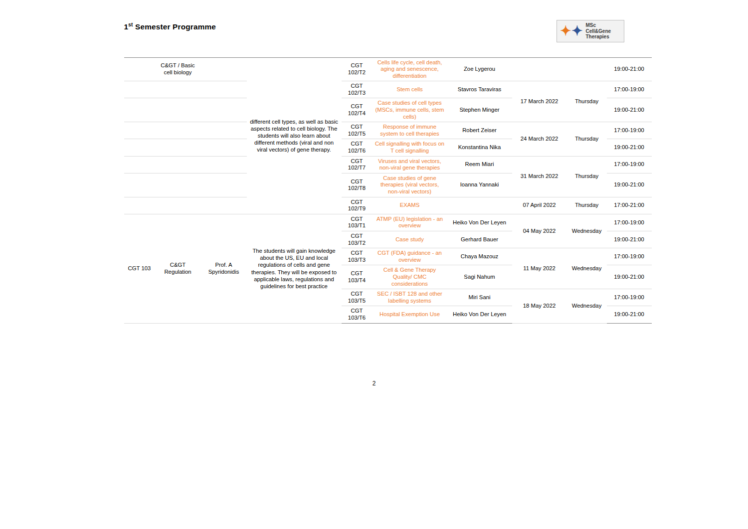1st Semester Programme
✦✦
MSc
Cell&Gene
Therapies
| | C&GT / Basic cell biology | | different cell types, as well as basic aspects related to cell biology. The students will also learn about different methods (viral and non viral vectors) of gene therapy. | CGT 102/T2 | Cells life cycle, cell death, aging and senescence, differentiation | Zoe Lygerou | | | 19:00-21:00 |
| | | | CGT 102/T3 | Stem cells | Stavros Taraviras | 17 March 2022 | Thursday | 17:00-19:00 |
| | | | CGT 102/T4 | Case studies of cell types (MSCs, immune cells, stem cells) | Stephen Minger | 19:00-21:00 |
| | | | CGT 102/T5 | Response of immune system to cell therapies | Robert Zeiser | 24 March 2022 | Thursday | 17:00-19:00 |
| | | | CGT 102/T6 | Cell signalling with focus on T cell signalling | Konstantina Nika | 19:00-21:00 |
| | | | CGT 102/T7 | Viruses and viral vectors, non-viral gene therapies | Reem Miari | 31 March 2022 | Thursday | 17:00-19:00 |
| | | | CGT 102/T8 | Case studies of gene therapies (viral vectors, non-viral vectors) | Ioanna Yannaki | 19:00-21:00 |
| | | | CGT 102/T9 | EXAMS | | 07 April 2022 | Thursday | 17:00-21:00 |
| CGT 103 | C&GT Regulation | Prof. A Spyridonidis | The students will gain knowledge about the US, EU and local regulations of cells and gene therapies. They will be exposed to applicable laws, regulations and guidelines for best practice | CGT 103/T1 | ATMP (EU) legislation - an overview | Heiko Von Der Leyen | 04 May 2022 | Wednesday | 17:00-19:00 |
| CGT 103/T2 | Case study | Gerhard Bauer | 19:00-21:00 |
| CGT 103/T3 | CGT (FDA) guidance - an overview | Chaya Mazouz | 11 May 2022 | Wednesday | 17:00-19:00 |
| CGT 103/T4 | Cell & Gene Therapy Quality/ CMC considerations | Sagi Nahum | 19:00-21:00 |
| CGT 103/T5 | SEC / ISBT 128 and other labelling systems | Miri Sani | 18 May 2022 | Wednesday | 17:00-19:00 |
| CGT 103/T6 | Hospital Exemption Use | Heiko Von Der Leyen | 19:00-21:00 |
2